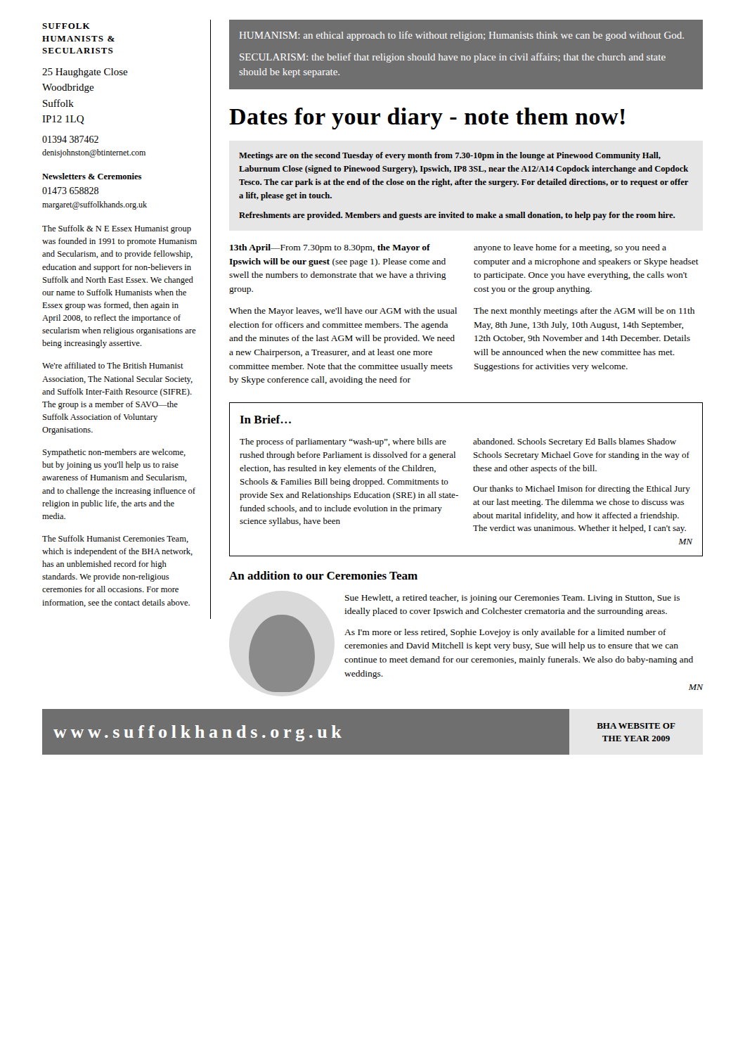SUFFOLK
HUMANISTS &
SECULARISTS
25 Haughgate Close
Woodbridge
Suffolk
IP12 1LQ
01394 387462
denisjohnston@btinternet.com
Newsletters & Ceremonies
01473 658828
margaret@suffolkhands.org.uk
The Suffolk & N E Essex Humanist group was founded in 1991 to promote Humanism and Secularism, and to provide fellowship, education and support for non-believers in Suffolk and North East Essex. We changed our name to Suffolk Humanists when the Essex group was formed, then again in April 2008, to reflect the importance of secularism when religious organisations are being increasingly assertive.
We're affiliated to The British Humanist Association, The National Secular Society, and Suffolk Inter-Faith Resource (SIFRE). The group is a member of SAVO—the Suffolk Association of Voluntary Organisations.
Sympathetic non-members are welcome, but by joining us you'll help us to raise awareness of Humanism and Secularism, and to challenge the increasing influence of religion in public life, the arts and the media.
The Suffolk Humanist Ceremonies Team, which is independent of the BHA network, has an unblemished record for high standards. We provide non-religious ceremonies for all occasions. For more information, see the contact details above.
HUMANISM: an ethical approach to life without religion; Humanists think we can be good without God.
SECULARISM: the belief that religion should have no place in civil affairs; that the church and state should be kept separate.
Dates for your diary - note them now!
Meetings are on the second Tuesday of every month from 7.30-10pm in the lounge at Pinewood Community Hall, Laburnum Close (signed to Pinewood Surgery), Ipswich, IP8 3SL, near the A12/A14 Copdock interchange and Copdock Tesco. The car park is at the end of the close on the right, after the surgery. For detailed directions, or to request or offer a lift, please get in touch.
Refreshments are provided. Members and guests are invited to make a small donation, to help pay for the room hire.
13th April—From 7.30pm to 8.30pm, the Mayor of Ipswich will be our guest (see page 1). Please come and swell the numbers to demonstrate that we have a thriving group.
When the Mayor leaves, we'll have our AGM with the usual election for officers and committee members. The agenda and the minutes of the last AGM will be provided. We need a new Chairperson, a Treasurer, and at least one more committee member. Note that the committee usually meets by Skype conference call, avoiding the need for
anyone to leave home for a meeting, so you need a computer and a microphone and speakers or Skype headset to participate. Once you have everything, the calls won't cost you or the group anything.
The next monthly meetings after the AGM will be on 11th May, 8th June, 13th July, 10th August, 14th September, 12th October, 9th November and 14th December. Details will be announced when the new committee has met. Suggestions for activities very welcome.
In Brief…
The process of parliamentary “wash-up”, where bills are rushed through before Parliament is dissolved for a general election, has resulted in key elements of the Children, Schools & Families Bill being dropped. Commitments to provide Sex and Relationships Education (SRE) in all state-funded schools, and to include evolution in the primary science syllabus, have been
abandoned. Schools Secretary Ed Balls blames Shadow Schools Secretary Michael Gove for standing in the way of these and other aspects of the bill.
Our thanks to Michael Imison for directing the Ethical Jury at our last meeting. The dilemma we chose to discuss was about marital infidelity, and how it affected a friendship. The verdict was unanimous. Whether it helped, I can't say. MN
An addition to our Ceremonies Team
Sue Hewlett, a retired teacher, is joining our Ceremonies Team. Living in Stutton, Sue is ideally placed to cover Ipswich and Colchester crematoria and the surrounding areas.
As I'm more or less retired, Sophie Lovejoy is only available for a limited number of ceremonies and David Mitchell is kept very busy, Sue will help us to ensure that we can continue to meet demand for our ceremonies, mainly funerals. We also do baby-naming and weddings. MN
www.suffolkhands.org.uk
BHA WEBSITE OF
THE YEAR 2009